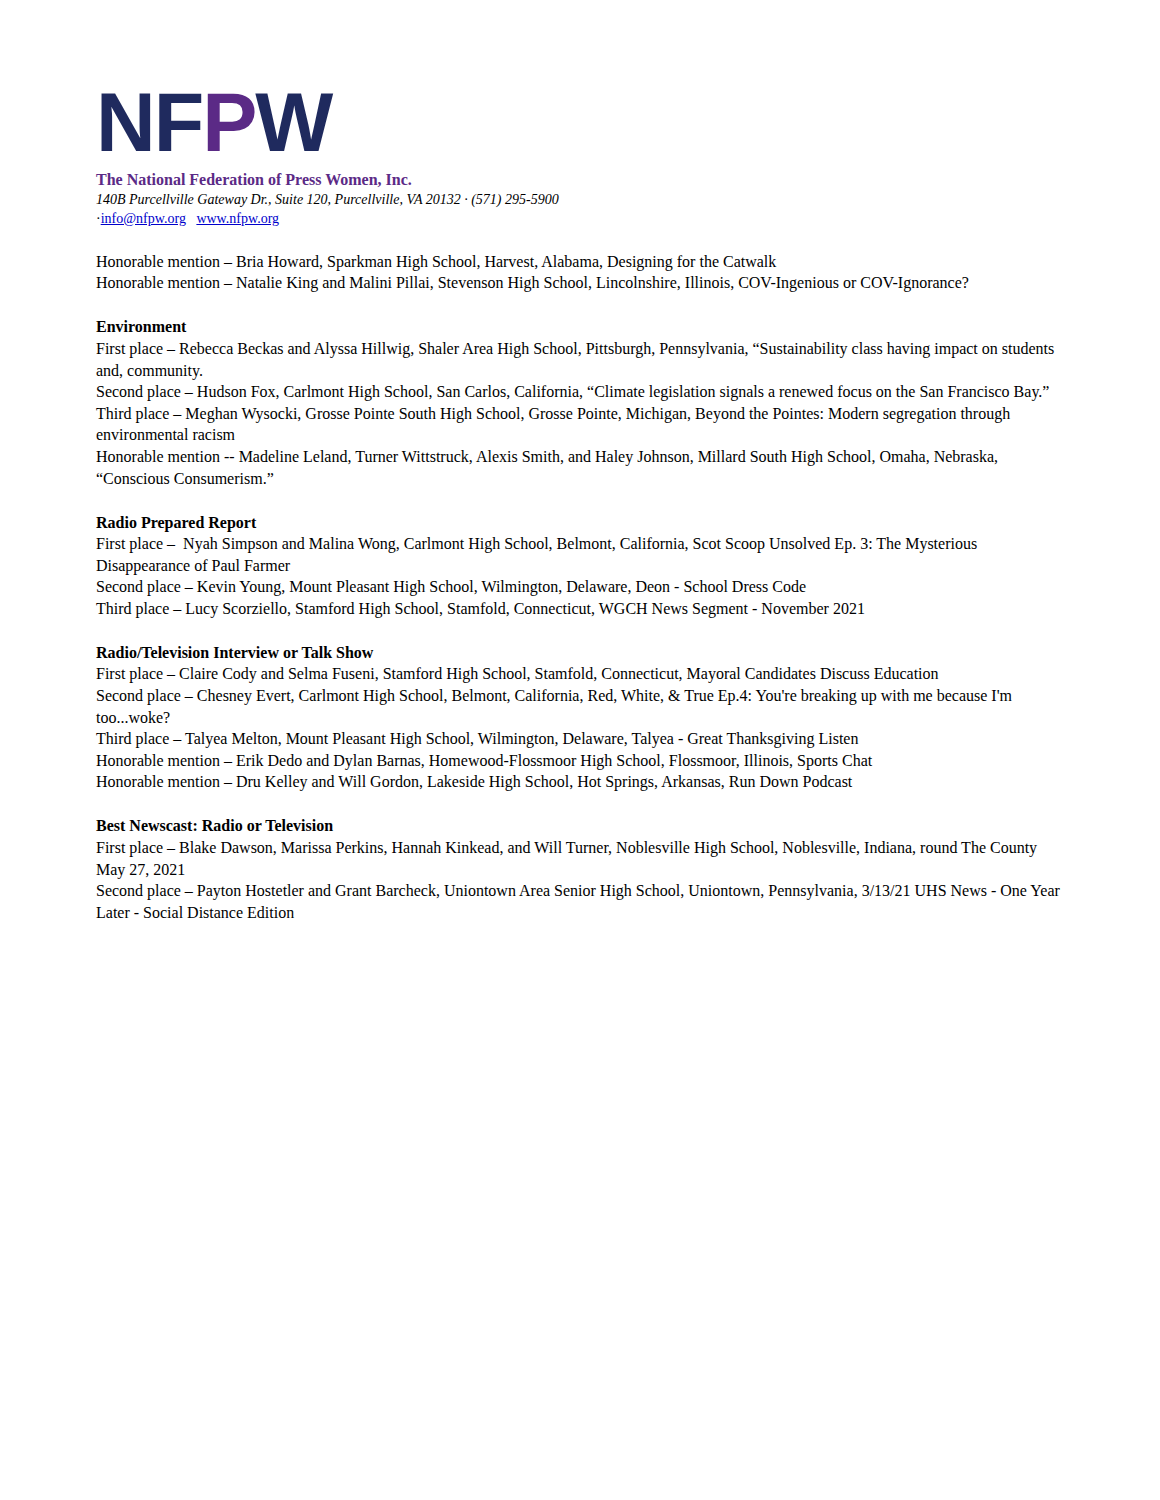NFPW
The National Federation of Press Women, Inc.
140B Purcellville Gateway Dr., Suite 120, Purcellville, VA 20132 · (571) 295-5900
·info@nfpw.org www.nfpw.org
Honorable mention – Bria Howard, Sparkman High School, Harvest, Alabama, Designing for the Catwalk
Honorable mention – Natalie King and Malini Pillai, Stevenson High School, Lincolnshire, Illinois, COV-Ingenious or COV-Ignorance?
Environment
First place – Rebecca Beckas and Alyssa Hillwig, Shaler Area High School, Pittsburgh, Pennsylvania, “Sustainability class having impact on students and, community.
Second place – Hudson Fox, Carlmont High School, San Carlos, California, “Climate legislation signals a renewed focus on the San Francisco Bay.”
Third place – Meghan Wysocki, Grosse Pointe South High School, Grosse Pointe, Michigan, Beyond the Pointes: Modern segregation through environmental racism
Honorable mention -- Madeline Leland, Turner Wittstruck, Alexis Smith, and Haley Johnson, Millard South High School, Omaha, Nebraska, “Conscious Consumerism.”
Radio Prepared Report
First place – Nyah Simpson and Malina Wong, Carlmont High School, Belmont, California, Scot Scoop Unsolved Ep. 3: The Mysterious Disappearance of Paul Farmer
Second place – Kevin Young, Mount Pleasant High School, Wilmington, Delaware, Deon - School Dress Code
Third place – Lucy Scorziello, Stamford High School, Stamfold, Connecticut, WGCH News Segment - November 2021
Radio/Television Interview or Talk Show
First place – Claire Cody and Selma Fuseni, Stamford High School, Stamfold, Connecticut, Mayoral Candidates Discuss Education
Second place – Chesney Evert, Carlmont High School, Belmont, California, Red, White, & True Ep.4: You're breaking up with me because I'm too...woke?
Third place – Talyea Melton, Mount Pleasant High School, Wilmington, Delaware, Talyea - Great Thanksgiving Listen
Honorable mention – Erik Dedo and Dylan Barnas, Homewood-Flossmoor High School, Flossmoor, Illinois, Sports Chat
Honorable mention – Dru Kelley and Will Gordon, Lakeside High School, Hot Springs, Arkansas, Run Down Podcast
Best Newscast: Radio or Television
First place – Blake Dawson, Marissa Perkins, Hannah Kinkead, and Will Turner, Noblesville High School, Noblesville, Indiana, round The County May 27, 2021
Second place – Payton Hostetler and Grant Barcheck, Uniontown Area Senior High School, Uniontown, Pennsylvania, 3/13/21 UHS News - One Year Later - Social Distance Edition